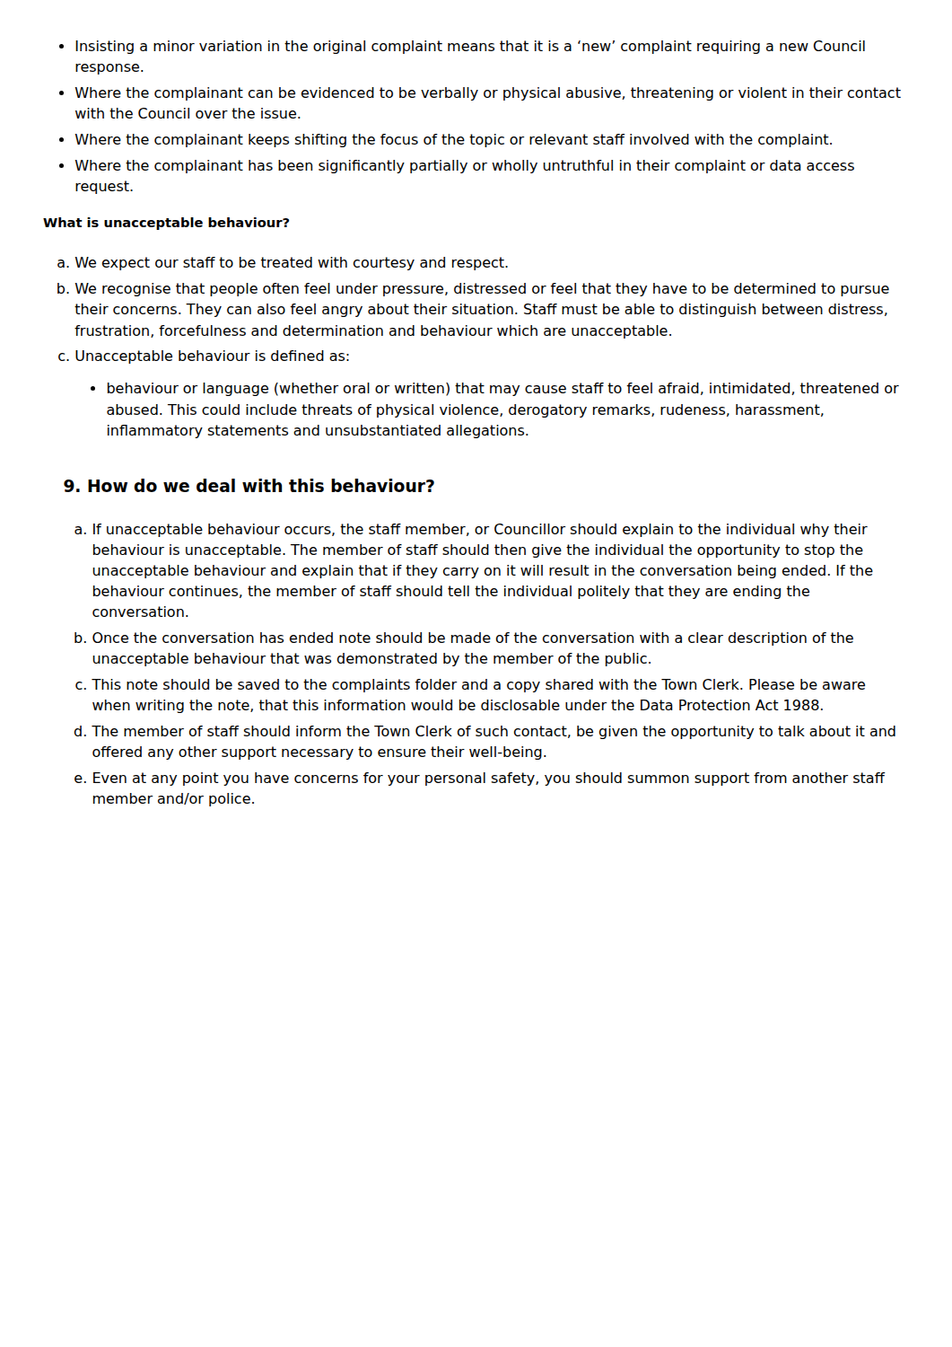Insisting a minor variation in the original complaint means that it is a ‘new’ complaint requiring a new Council response.
Where the complainant can be evidenced to be verbally or physical abusive, threatening or violent in their contact with the Council over the issue.
Where the complainant keeps shifting the focus of the topic or relevant staff involved with the complaint.
Where the complainant has been significantly partially or wholly untruthful in their complaint or data access request.
What is unacceptable behaviour?
We expect our staff to be treated with courtesy and respect.
We recognise that people often feel under pressure, distressed or feel that they have to be determined to pursue their concerns. They can also feel angry about their situation. Staff must be able to distinguish between distress, frustration, forcefulness and determination and behaviour which are unacceptable.
Unacceptable behaviour is defined as:
behaviour or language (whether oral or written) that may cause staff to feel afraid, intimidated, threatened or abused. This could include threats of physical violence, derogatory remarks, rudeness, harassment, inflammatory statements and unsubstantiated allegations.
9. How do we deal with this behaviour?
If unacceptable behaviour occurs, the staff member, or Councillor should explain to the individual why their behaviour is unacceptable. The member of staff should then give the individual the opportunity to stop the unacceptable behaviour and explain that if they carry on it will result in the conversation being ended. If the behaviour continues, the member of staff should tell the individual politely that they are ending the conversation.
Once the conversation has ended note should be made of the conversation with a clear description of the unacceptable behaviour that was demonstrated by the member of the public.
This note should be saved to the complaints folder and a copy shared with the Town Clerk. Please be aware when writing the note, that this information would be disclosable under the Data Protection Act 1988.
The member of staff should inform the Town Clerk of such contact, be given the opportunity to talk about it and offered any other support necessary to ensure their well-being.
Even at any point you have concerns for your personal safety, you should summon support from another staff member and/or police.